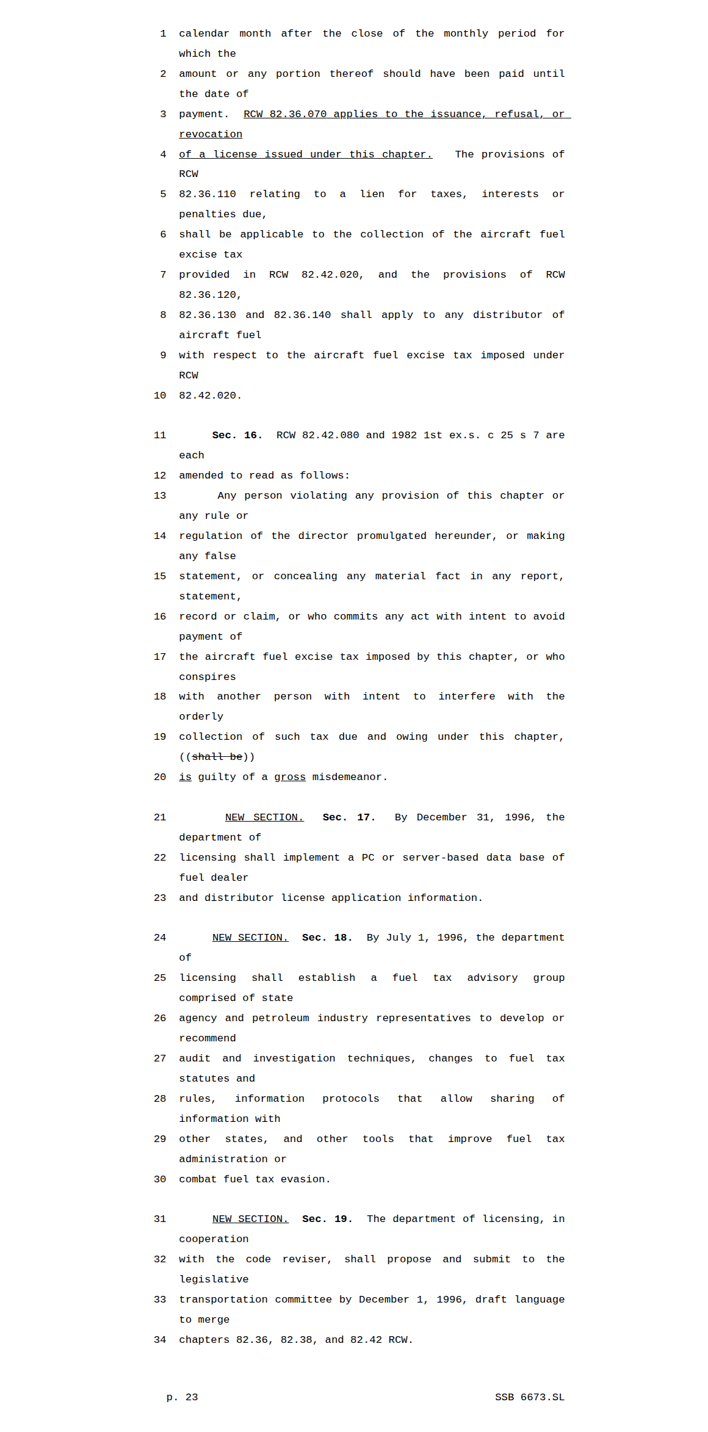1 calendar month after the close of the monthly period for which the
2 amount or any portion thereof should have been paid until the date of
3 payment. RCW 82.36.070 applies to the issuance, refusal, or revocation
4 of a license issued under this chapter. The provisions of RCW
582.36.110 relating to a lien for taxes, interests or penalties due,
6 shall be applicable to the collection of the aircraft fuel excise tax
7 provided in RCW 82.42.020, and the provisions of RCW 82.36.120,
882.36.130 and 82.36.140 shall apply to any distributor of aircraft fuel
9 with respect to the aircraft fuel excise tax imposed under RCW
1082.42.020.
11 Sec. 16. RCW 82.42.080 and 1982 1st ex.s. c 25 s 7 are each
12 amended to read as follows:
13 Any person violating any provision of this chapter or any rule or
14 regulation of the director promulgated hereunder, or making any false
15 statement, or concealing any material fact in any report, statement,
16 record or claim, or who commits any act with intent to avoid payment of
17 the aircraft fuel excise tax imposed by this chapter, or who conspires
18 with another person with intent to interfere with the orderly
19 collection of such tax due and owing under this chapter, ((shall be))
20 is guilty of a gross misdemeanor.
21 NEW SECTION. Sec. 17. By December 31, 1996, the department of
22 licensing shall implement a PC or server-based data base of fuel dealer
23 and distributor license application information.
24 NEW SECTION. Sec. 18. By July 1, 1996, the department of
25 licensing shall establish a fuel tax advisory group comprised of state
26 agency and petroleum industry representatives to develop or recommend
27 audit and investigation techniques, changes to fuel tax statutes and
28 rules, information protocols that allow sharing of information with
29 other states, and other tools that improve fuel tax administration or
30 combat fuel tax evasion.
31 NEW SECTION. Sec. 19. The department of licensing, in cooperation
32 with the code reviser, shall propose and submit to the legislative
33 transportation committee by December 1, 1996, draft language to merge
34 chapters 82.36, 82.38, and 82.42 RCW.
p. 23 SSB 6673.SL